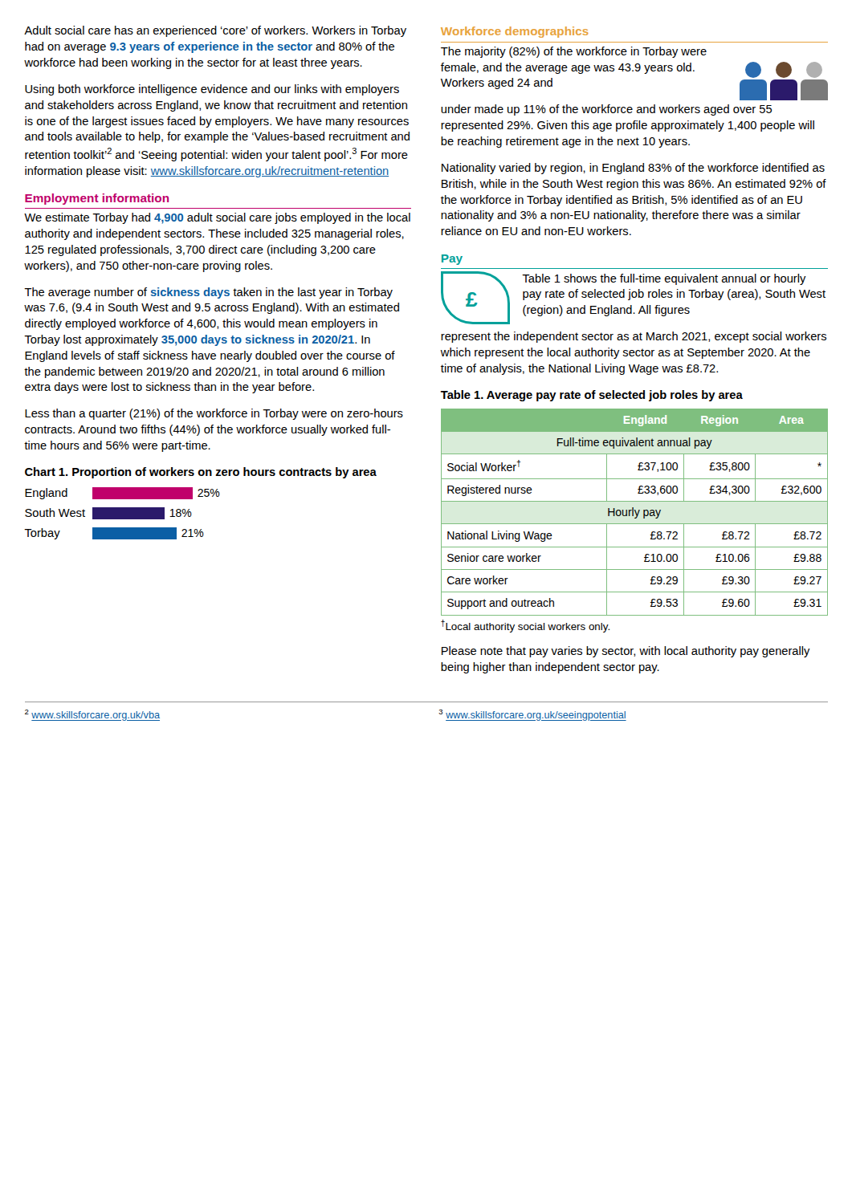Adult social care has an experienced ‘core’ of workers. Workers in Torbay had on average 9.3 years of experience in the sector and 80% of the workforce had been working in the sector for at least three years.
Using both workforce intelligence evidence and our links with employers and stakeholders across England, we know that recruitment and retention is one of the largest issues faced by employers. We have many resources and tools available to help, for example the ‘Values-based recruitment and retention toolkit’2 and ‘Seeing potential: widen your talent pool’.3 For more information please visit: www.skillsforcare.org.uk/recruitment-retention
Employment information
We estimate Torbay had 4,900 adult social care jobs employed in the local authority and independent sectors. These included 325 managerial roles, 125 regulated professionals, 3,700 direct care (including 3,200 care workers), and 750 other-non-care proving roles.
The average number of sickness days taken in the last year in Torbay was 7.6, (9.4 in South West and 9.5 across England). With an estimated directly employed workforce of 4,600, this would mean employers in Torbay lost approximately 35,000 days to sickness in 2020/21. In England levels of staff sickness have nearly doubled over the course of the pandemic between 2019/20 and 2020/21, in total around 6 million extra days were lost to sickness than in the year before.
Less than a quarter (21%) of the workforce in Torbay were on zero-hours contracts. Around two fifths (44%) of the workforce usually worked full-time hours and 56% were part-time.
Chart 1. Proportion of workers on zero hours contracts by area
England
25%
South West
18%
Torbay
21%
Workforce demographics
The majority (82%) of the workforce in Torbay were female, and the average age was 43.9 years old. Workers aged 24 and
under made up 11% of the workforce and workers aged over 55 represented 29%. Given this age profile approximately 1,400 people will be reaching retirement age in the next 10 years.
Nationality varied by region, in England 83% of the workforce identified as British, while in the South West region this was 86%. An estimated 92% of the workforce in Torbay identified as British, 5% identified as of an EU nationality and 3% a non-EU nationality, therefore there was a similar reliance on EU and non-EU workers.
Pay
£
Table 1 shows the full-time equivalent annual or hourly pay rate of selected job roles in Torbay (area), South West (region) and England. All figures
represent the independent sector as at March 2021, except social workers which represent the local authority sector as at September 2020. At the time of analysis, the National Living Wage was £8.72.
Table 1. Average pay rate of selected job roles by area
| | England | Region | Area |
| --- | --- | --- | --- |
| Full-time equivalent annual pay |
| Social Worker † | £37,100 | £35,800 | * |
| Registered nurse | £33,600 | £34,300 | £32,600 |
| Hourly pay |
| National Living Wage | £8.72 | £8.72 | £8.72 |
| Senior care worker | £10.00 | £10.06 | £9.88 |
| Care worker | £9.29 | £9.30 | £9.27 |
| Support and outreach | £9.53 | £9.60 | £9.31 |
†Local authority social workers only.
Please note that pay varies by sector, with local authority pay generally being higher than independent sector pay.
2 www.skillsforcare.org.uk/vba
3 www.skillsforcare.org.uk/seeingpotential